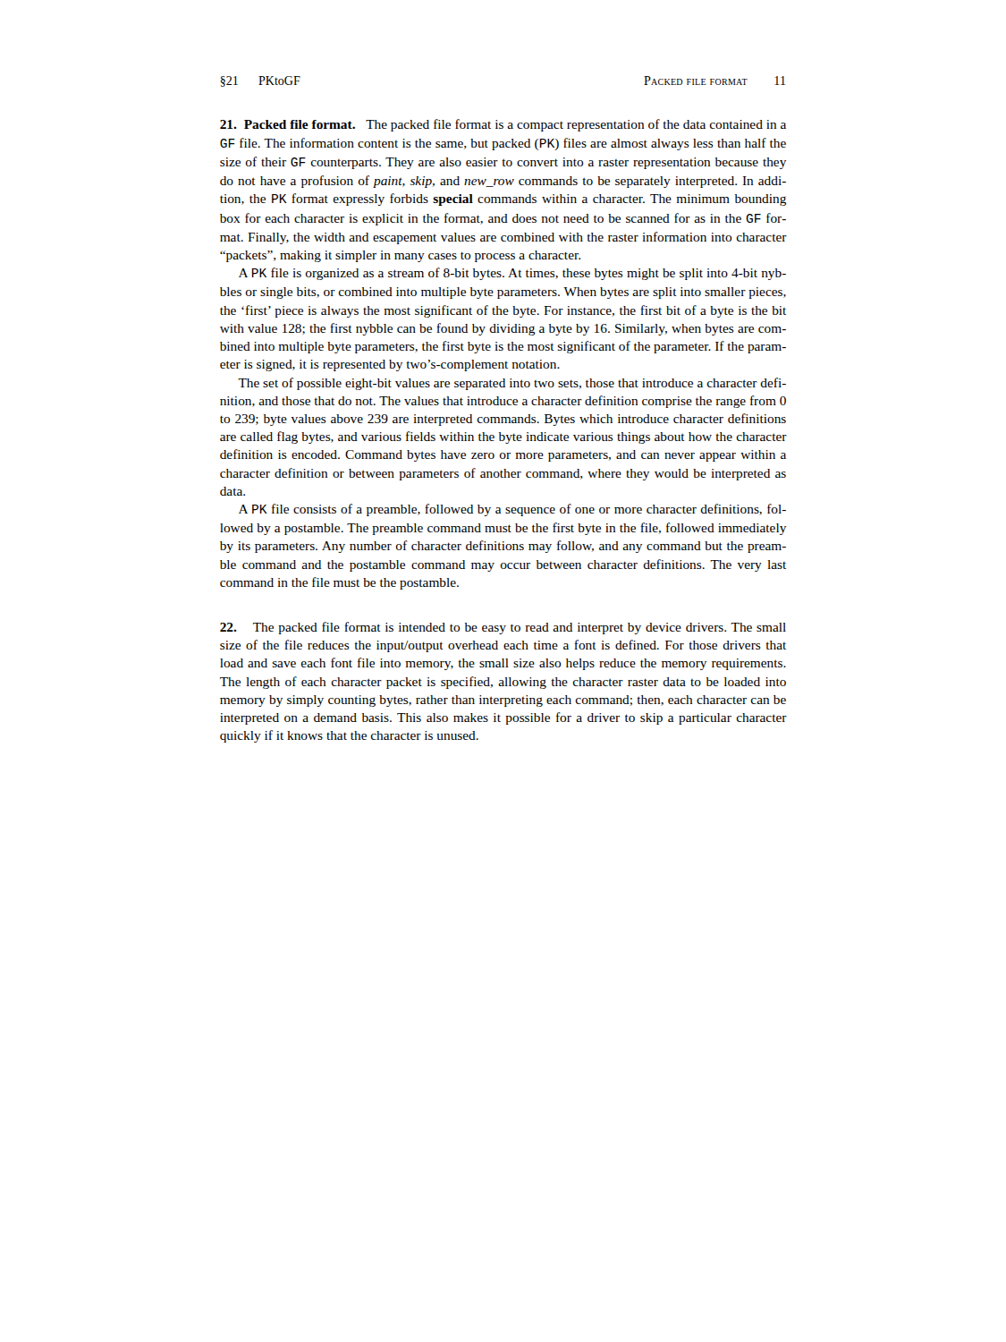§21 PKtoGF Packed file format 11
21. Packed file format. The packed file format is a compact representation of the data contained in a GF file. The information content is the same, but packed (PK) files are almost always less than half the size of their GF counterparts. They are also easier to convert into a raster representation because they do not have a profusion of paint, skip, and new_row commands to be separately interpreted. In addition, the PK format expressly forbids special commands within a character. The minimum bounding box for each character is explicit in the format, and does not need to be scanned for as in the GF format. Finally, the width and escapement values are combined with the raster information into character “packets”, making it simpler in many cases to process a character.
A PK file is organized as a stream of 8-bit bytes. At times, these bytes might be split into 4-bit nybbles or single bits, or combined into multiple byte parameters. When bytes are split into smaller pieces, the ‘first’ piece is always the most significant of the byte. For instance, the first bit of a byte is the bit with value 128; the first nybble can be found by dividing a byte by 16. Similarly, when bytes are combined into multiple byte parameters, the first byte is the most significant of the parameter. If the parameter is signed, it is represented by two’s-complement notation.
The set of possible eight-bit values are separated into two sets, those that introduce a character definition, and those that do not. The values that introduce a character definition comprise the range from 0 to 239; byte values above 239 are interpreted commands. Bytes which introduce character definitions are called flag bytes, and various fields within the byte indicate various things about how the character definition is encoded. Command bytes have zero or more parameters, and can never appear within a character definition or between parameters of another command, where they would be interpreted as data.
A PK file consists of a preamble, followed by a sequence of one or more character definitions, followed by a postamble. The preamble command must be the first byte in the file, followed immediately by its parameters. Any number of character definitions may follow, and any command but the preamble command and the postamble command may occur between character definitions. The very last command in the file must be the postamble.
22. The packed file format is intended to be easy to read and interpret by device drivers. The small size of the file reduces the input/output overhead each time a font is defined. For those drivers that load and save each font file into memory, the small size also helps reduce the memory requirements. The length of each character packet is specified, allowing the character raster data to be loaded into memory by simply counting bytes, rather than interpreting each command; then, each character can be interpreted on a demand basis. This also makes it possible for a driver to skip a particular character quickly if it knows that the character is unused.